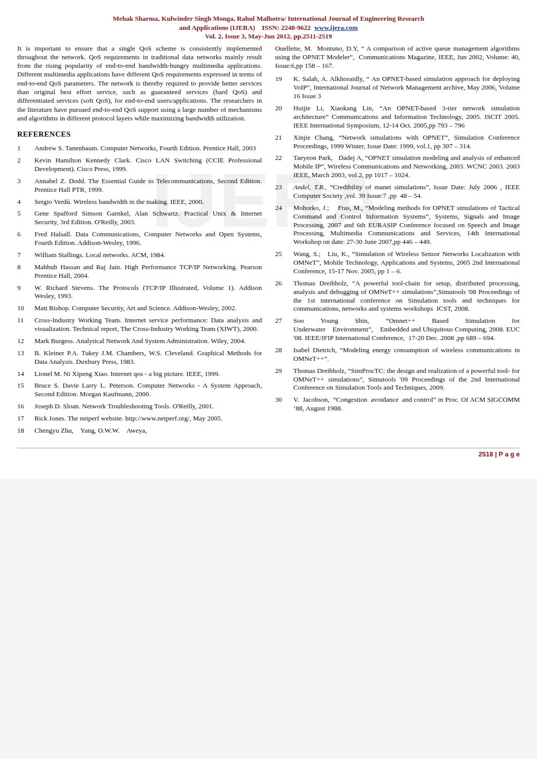IJERA
Mehak Sharma, Kulwinder Singh Monga, Rahul Malhotra/ International Journal of Engineering Research and Applications (IJERA) ISSN: 2248-9622 www.ijera.com Vol. 2, Issue 3, May-Jun 2012, pp.2511-2519
It is important to ensure that a single QoS scheme is consistently implemented throughout the network. QoS requirements in traditional data networks mainly result from the rising popularity of end-to-end bandwidth-hungry multimedia applications. Different multimedia applications have different QoS requirements expressed in terms of end-to-end QoS parameters. The network is thereby required to provide better services than original best effort service, such as guaranteed services (hard QoS) and differentiated services (soft QoS), for end-to-end users/applications. The researchers in the literature have pursued end-to-end QoS support using a large number of mechanisms and algorithms in different protocol layers while maximizing bandwidth utilization.
REFERENCES
Andrew S. Tanenbaum. Computer Networks, Fourth Edition. Prentice Hall, 2003
Kevin Hamilton Kennedy Clark. Cisco LAN Switching (CCIE Professional Development). Cisco Press, 1999.
Annabel Z. Dodd. The Essential Guide to Telecommunications, Second Edition. Prentice Hall PTR, 1999.
Sergio Verdú. Wireless bandwidth in the making. IEEE, 2000.
Gene Spafford Simson Garnkel, Alan Schwartz. Practical Unix & Internet Security, 3rd Edition. O'Reilly, 2003.
Fred Halsall. Data Communications, Computer Networks and Open Systems, Fourth Edition. Addison-Wesley, 1996.
William Stallings. Local networks. ACM, 1984.
Mahbub Hassan and Raj Jain. High Performance TCP/IP Networking. Pearson Prentice Hall, 2004.
W. Richard Stevens. The Protocols (TCP/IP Illustrated, Volume 1). Addison Wesley, 1993.
Matt Bishop. Computer Security, Art and Science. Addison-Wesley, 2002.
Cross-Industry Working Team. Internet service performance: Data analysis and visualization. Technical report, The Cross-Industry Working Team (XIWT), 2000.
Mark Burgess. Analytical Network And System Administration. Wiley, 2004.
B. Kleiner P.A. Tukey J.M. Chambers, W.S. Cleveland. Graphical Methods for Data Analysis. Duxbury Press, 1983.
Lionel M. Ni Xipeng Xiao. Internet qos - a big picture. IEEE, 1999.
Bruce S. Davie Larry L. Peterson. Computer Networks - A System Approach, Second Edition. Morgan Kaufmann, 2000.
Joseph D. Sloan. Network Troubleshooting Tools. O'Reilly, 2001.
Rick Jones. The netperf website. http://www.netperf.org/, May 2005.
Chengyu Zhu, Yang, O.W.W. Aweya,
Ouellette, M. Montuno, D.Y, “ A comparison of active queue management algorithms using the OPNET Modeler”, Communications Magazine, IEEE, Jun 2002, Volume: 40, Issue:6,pp 158 – 167.
K. Salah, A. Alkhoraidly, “ An OPNET-based simulation approach for deploying VoIP”, International Journal of Network Management archive, May 2006, Volume 16 Issue 3
Huijie Li, Xiaokang Lin, “An OPNET-based 3-tier network simulation architecture” Communications and Information Technology, 2005. ISCIT 2005. IEEE International Symposium, 12-14 Oct. 2005,pp 793 – 796
Xinjie Chang, “Network simulations with OPNET”, Simulation Conference Proceedings, 1999 Winter, Issue Date: 1999, vol.1, pp 307 – 314.
Taeyeon Park, Dadej A, “OPNET simulation modeling and analysis of enhanced Mobile IP”, Wireless Communications and Networking, 2003. WCNC 2003. 2003 IEEE, March 2003, vol.2, pp 1017 – 1024.
Andel, T.R., “Credibility of manet simulations”, Issue Date: July 2006 , IEEE Computer Society ,vol. 39 Issue:7 ,pp 48 – 54.
Mohorko, J.; Fras, M., “Modeling methods for OPNET simulations of Tactical Command and Control Information Systems”, Systems, Signals and Image Processing, 2007 and 6th EURASIP Conference focused on Speech and Image Processing, Multimedia Communications and Services, 14th International Workshop on date: 27-30 June 2007,pp 446 – 449.
Wang, S.; Liu, K., “Simulation of Wireless Sensor Networks Localization with OMNeT”, Mobile Technology, Applications and Systems, 2005 2nd International Conference, 15-17 Nov. 2005, pp 1 – 6.
Thomas Dreibholz, “A powerful tool-chain for setup, distributed processing, analysis and debugging of OMNeT++ simulations”,Simutools '08 Proceedings of the 1st international conference on Simulation tools and techniques for communications, networks and systems workshops ICST, 2008.
Soo Young Shin, “Omnet++ Based Simulation for Underwater Environment”, Embedded and Ubiquitous Computing, 2008. EUC '08. IEEE/IFIP International Conference, 17-20 Dec. 2008 ,pp 689 – 694.
Isabel Dietrich, “Modeling energy consumption of wireless communications in OMNeT++”.
Thomas Dreibholz, “SimProcTC: the design and realization of a powerful tool- for OMNeT++ simulations”, Simutools '09 Proceedings of the 2nd International Conference on Simulation Tools and Techniques, 2009.
V. Jacobson, “Congestion avoidance and control” in Proc. Of ACM SIGCOMM ’88, August 1988.
2518 | P a g e